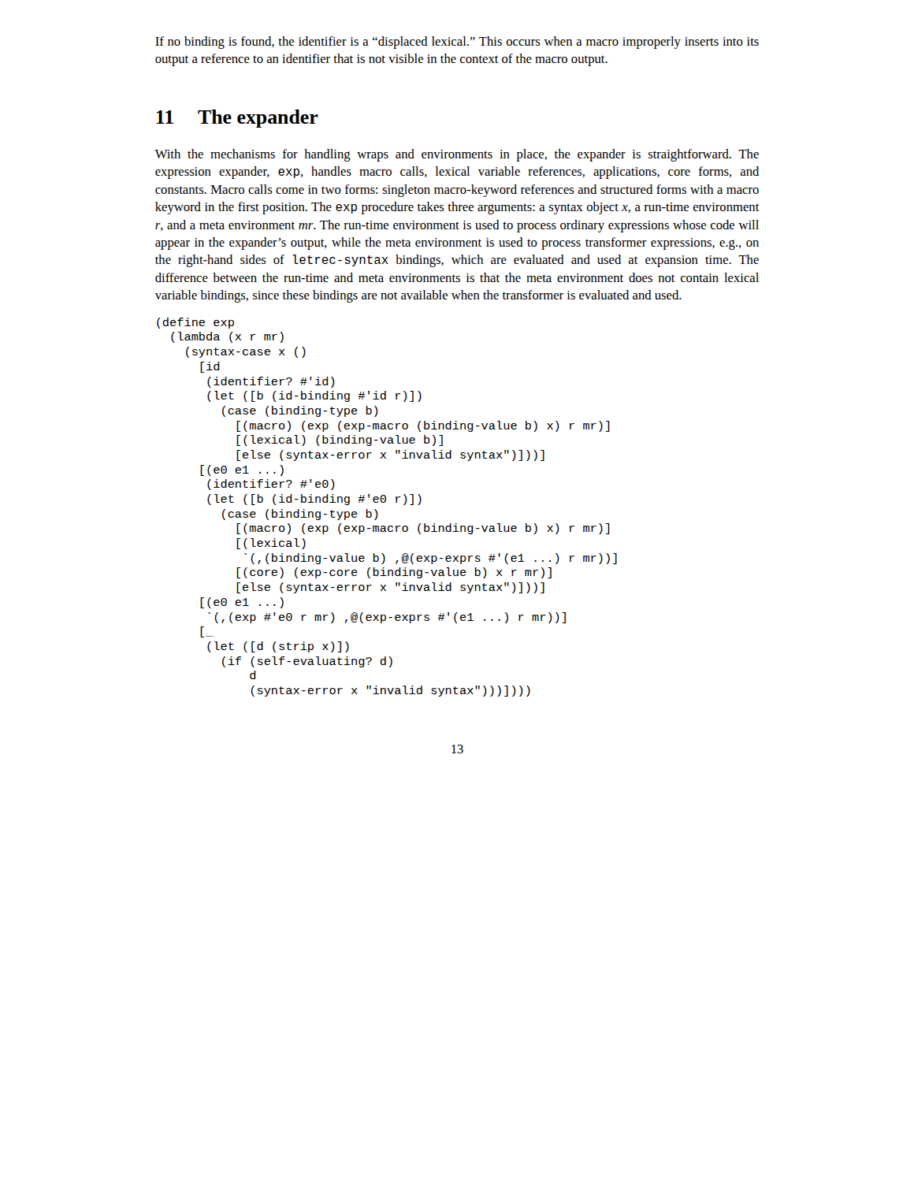If no binding is found, the identifier is a “displaced lexical.” This occurs when a macro improperly inserts into its output a reference to an identifier that is not visible in the context of the macro output.
11 The expander
With the mechanisms for handling wraps and environments in place, the expander is straightforward. The expression expander, exp, handles macro calls, lexical variable references, applications, core forms, and constants. Macro calls come in two forms: singleton macro-keyword references and structured forms with a macro keyword in the first position. The exp procedure takes three arguments: a syntax object x, a run-time environment r, and a meta environment mr. The run-time environment is used to process ordinary expressions whose code will appear in the expander’s output, while the meta environment is used to process transformer expressions, e.g., on the right-hand sides of letrec-syntax bindings, which are evaluated and used at expansion time. The difference between the run-time and meta environments is that the meta environment does not contain lexical variable bindings, since these bindings are not available when the transformer is evaluated and used.
(define exp
  (lambda (x r mr)
    (syntax-case x ()
      [id
       (identifier? #'id)
       (let ([b (id-binding #'id r)])
         (case (binding-type b)
           [(macro) (exp (exp-macro (binding-value b) x) r mr)]
           [(lexical) (binding-value b)]
           [else (syntax-error x "invalid syntax")]))]
      [(e0 e1 ...)
       (identifier? #'e0)
       (let ([b (id-binding #'e0 r)])
         (case (binding-type b)
           [(macro) (exp (exp-macro (binding-value b) x) r mr)]
           [(lexical)
            `(,(binding-value b) ,@(exp-exprs #'(e1 ...) r mr))]
           [(core) (exp-core (binding-value b) x r mr)]
           [else (syntax-error x "invalid syntax")]))]
      [(e0 e1 ...)
       `(,(exp #'e0 r mr) ,@(exp-exprs #'(e1 ...) r mr))]
      [_
       (let ([d (strip x)])
         (if (self-evaluating? d)
             d
             (syntax-error x "invalid syntax")))])))
13